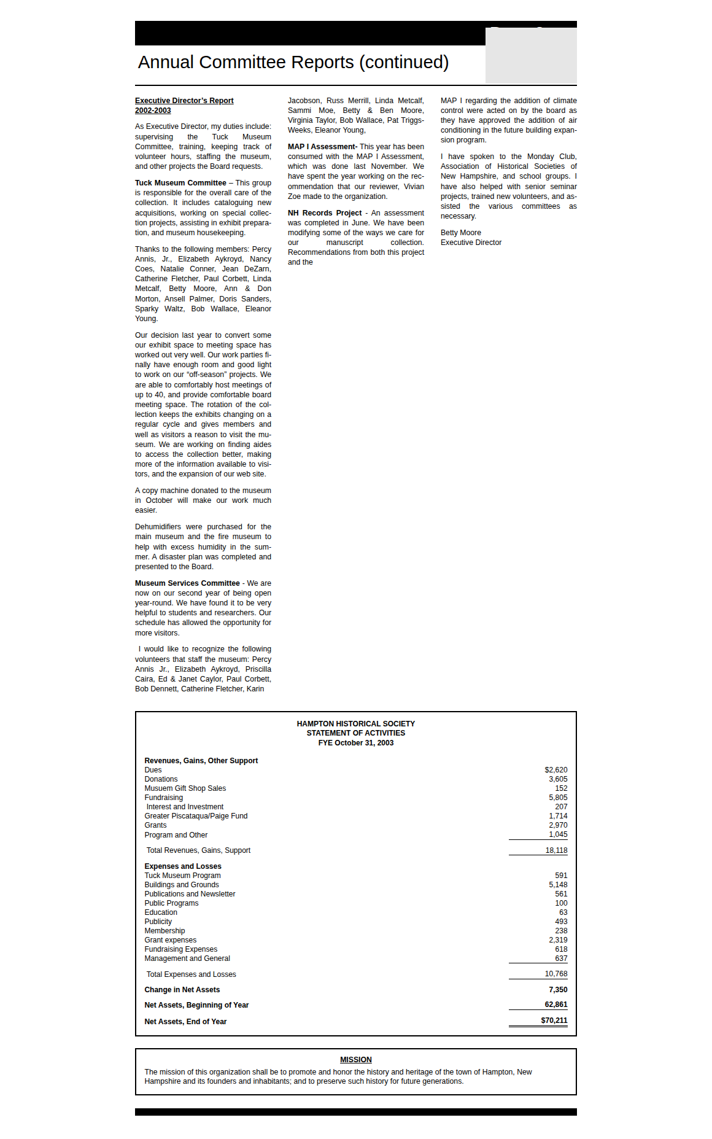Page 3
Annual Committee Reports (continued)
Executive Director’s Report
2002-2003
As Executive Director, my duties include: supervising the Tuck Museum Committee, training, keeping track of volunteer hours, staffing the museum, and other projects the Board requests.
Tuck Museum Committee – This group is responsible for the overall care of the collection. It includes cataloguing new acquisitions, working on special collection projects, assisting in exhibit preparation, and museum housekeeping.
Thanks to the following members: Percy Annis, Jr., Elizabeth Aykroyd, Nancy Coes, Natalie Conner, Jean DeZarn, Catherine Fletcher, Paul Corbett, Linda Metcalf, Betty Moore, Ann & Don Morton, Ansell Palmer, Doris Sanders, Sparky Waltz, Bob Wallace, Eleanor Young.
Our decision last year to convert some our exhibit space to meeting space has worked out very well. Our work parties finally have enough room and good light to work on our “off-season” projects. We are able to comfortably host meetings of up to 40, and provide comfortable board meeting space. The rotation of the collection keeps the exhibits changing on a regular cycle and gives members and well as visitors a reason to visit the museum. We are working on finding aides to access the collection better, making more of the information available to visitors, and the expansion of our web site.
A copy machine donated to the museum in October will make our work much easier.
Dehumidifiers were purchased for the main museum and the fire museum to help with excess humidity in the summer. A disaster plan was completed and presented to the Board.
Museum Services Committee - We are now on our second year of being open year-round. We have found it to be very helpful to students and researchers. Our schedule has allowed the opportunity for more visitors.
I would like to recognize the following volunteers that staff the museum: Percy Annis Jr., Elizabeth Aykroyd, Priscilla Caira, Ed & Janet Caylor, Paul Corbett, Bob Dennett, Catherine Fletcher, Karin
Jacobson, Russ Merrill, Linda Metcalf, Sammi Moe, Betty & Ben Moore, Virginia Taylor, Bob Wallace, Pat Triggs-Weeks, Eleanor Young,
MAP I Assessment- This year has been consumed with the MAP I Assessment, which was done last November. We have spent the year working on the recommendation that our reviewer, Vivian Zoe made to the organization.
NH Records Project - An assessment was completed in June. We have been modifying some of the ways we care for our manuscript collection. Recommendations from both this project and the
MAP I regarding the addition of climate control were acted on by the board as they have approved the addition of air conditioning in the future building expansion program.
I have spoken to the Monday Club, Association of Historical Societies of New Hampshire, and school groups. I have also helped with senior seminar projects, trained new volunteers, and assisted the various committees as necessary.
Betty Moore
Executive Director
HAMPTON HISTORICAL SOCIETY
STATEMENT OF ACTIVITIES
FYE October 31, 2003
| Revenues, Gains, Other Support |
| Dues | $2,620 |
| Donations | 3,605 |
| Musuem Gift Shop Sales | 152 |
| Fundraising | 5,805 |
| Interest and Investment | 207 |
| Greater Piscataqua/Paige Fund | 1,714 |
| Grants | 2,970 |
| Program and Other | 1,045 |
| Total Revenues, Gains, Support | 18,118 |
| Expenses and Losses |
| Tuck Museum Program | 591 |
| Buildings and Grounds | 5,148 |
| Publications and Newsletter | 561 |
| Public Programs | 100 |
| Education | 63 |
| Publicity | 493 |
| Membership | 238 |
| Grant expenses | 2,319 |
| Fundraising Expenses | 618 |
| Management and General | 637 |
| Total Expenses and Losses | 10,768 |
| Change in Net Assets | 7,350 |
| Net Assets, Beginning of Year | 62,861 |
| Net Assets, End of Year | $70,211 |
MISSION
The mission of this organization shall be to promote and honor the history and heritage of the town of Hampton, New Hampshire and its founders and inhabitants; and to preserve such history for future generations.